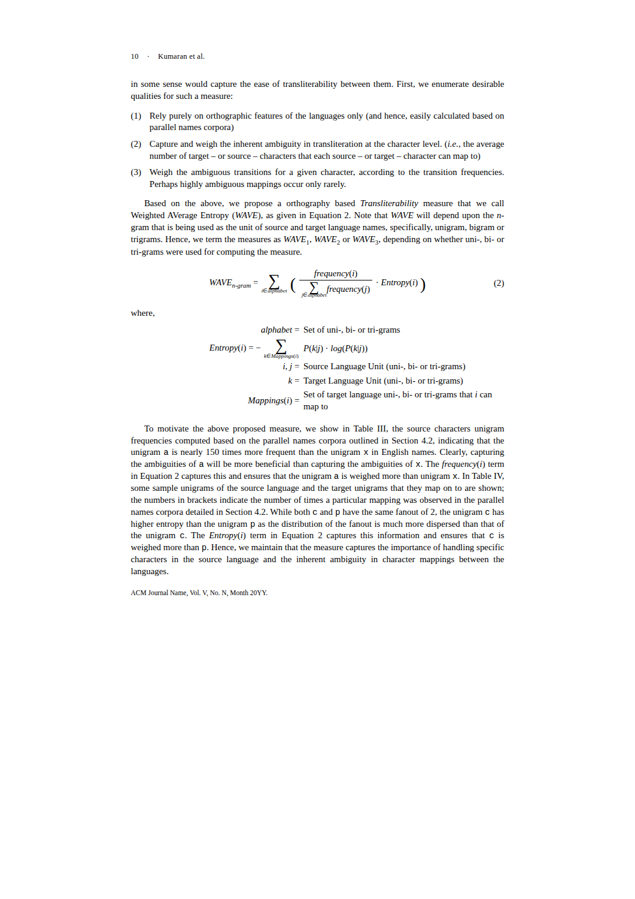10·Kumaran et al.
in some sense would capture the ease of transliterability between them. First, we enumerate desirable qualities for such a measure:
(1) Rely purely on orthographic features of the languages only (and hence, easily calculated based on parallel names corpora)
(2) Capture and weigh the inherent ambiguity in transliteration at the character level. (i.e., the average number of target – or source – characters that each source – or target – character can map to)
(3) Weigh the ambiguous transitions for a given character, according to the transition frequencies. Perhaps highly ambiguous mappings occur only rarely.
Based on the above, we propose a orthography based Transliterability measure that we call Weighted AVerage Entropy (WAVE), as given in Equation 2. Note that WAVE will depend upon the n-gram that is being used as the unit of source and target language names, specifically, unigram, bigram or trigrams. Hence, we term the measures as WAVE 1, WAVE 2 or WAVE 3, depending on whether uni-, bi- or tri-grams were used for computing the measure.
WAVE n-gram = ∑ i∈alphabet ( frequency(i) ∑j∈alphabet frequency(j) · Entropy(i) ) (2)
where,
| alphabet = | Set of uni-, bi- or tri-grams |
| Entropy ( i ) = − ∑ k ∈ Mappings ( i ) | P ( k / j ) · log ( P ( k / j )) |
| i , j = | Source Language Unit (uni-, bi- or tri-grams) |
| k = | Target Language Unit (uni-, bi- or tri-grams) |
| Mappings ( i ) = | Set of target language uni-, bi- or tri-grams that i can map to |
To motivate the above proposed measure, we show in Table III, the source characters unigram frequencies computed based on the parallel names corpora outlined in Section 4.2, indicating that the unigram a is nearly 150 times more frequent than the unigram x in English names. Clearly, capturing the ambiguities of a will be more beneficial than capturing the ambiguities of x. The frequency(i) term in Equation 2 captures this and ensures that the unigram a is weighed more than unigram x. In Table IV, some sample unigrams of the source language and the target unigrams that they map on to are shown; the numbers in brackets indicate the number of times a particular mapping was observed in the parallel names corpora detailed in Section 4.2. While both c and p have the same fanout of 2, the unigram c has higher entropy than the unigram p as the distribution of the fanout is much more dispersed than that of the unigram c. The Entropy(i) term in Equation 2 captures this information and ensures that c is weighed more than p. Hence, we maintain that the measure captures the importance of handling specific characters in the source language and the inherent ambiguity in character mappings between the languages.
ACM Journal Name, Vol. V, No. N, Month 20YY.